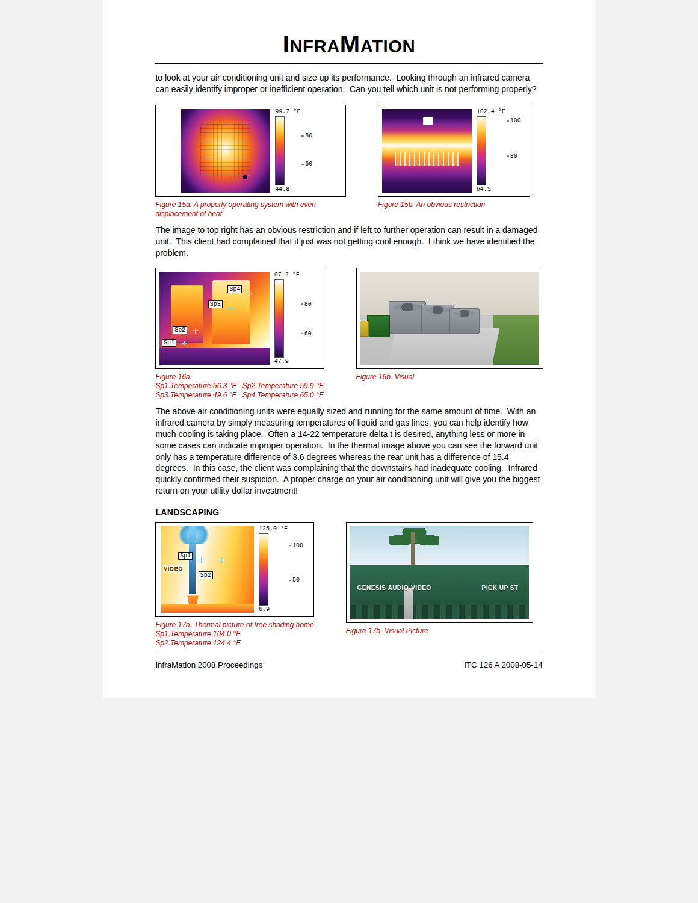INFRA MATION
to look at your air conditioning unit and size up its performance. Looking through an infrared camera can easily identify improper or inefficient operation. Can you tell which unit is not performing properly?
99.7 °F
44.8
80 60
Figure 15a. A properly operating system with even displacement of heat
102.4 °F
64.5
100 80
Figure 15b. An obvious restriction
The image to top right has an obvious restriction and if left to further operation can result in a damaged unit. This client had complained that it just was not getting cool enough. I think we have identified the problem.
Sp1
Sp2
Sp3
Sp4
97.2 °F
47.9
80 60
Figure 16a.
Sp1.Temperature 56.3 °F Sp2.Temperature 59.9 °F
Sp3.Temperature 49.6 °F Sp4.Temperature 65.0 °F
Figure 16b. Visual
The above air conditioning units were equally sized and running for the same amount of time. With an infrared camera by simply measuring temperatures of liquid and gas lines, you can help identify how much cooling is taking place. Often a 14-22 temperature delta t is desired, anything less or more in some cases can indicate improper operation. In the thermal image above you can see the forward unit only has a temperature difference of 3.6 degrees whereas the rear unit has a difference of 15.4 degrees. In this case, the client was complaining that the downstairs had inadequate cooling. Infrared quickly confirmed their suspicion. A proper charge on your air conditioning unit will give you the biggest return on your utility dollar investment!
LANDSCAPING
VIDEO
Sp1
Sp2
125.0 °F
6.9
100 50
Figure 17a. Thermal picture of tree shading home
Sp1.Temperature 104.0 °F
Sp2.Temperature 124.4 °F
GENESIS AUDIO-VIDEO
PICK UP ST
Figure 17b. Visual Picture
InfraMation 2008 Proceedings
ITC 126 A 2008-05-14